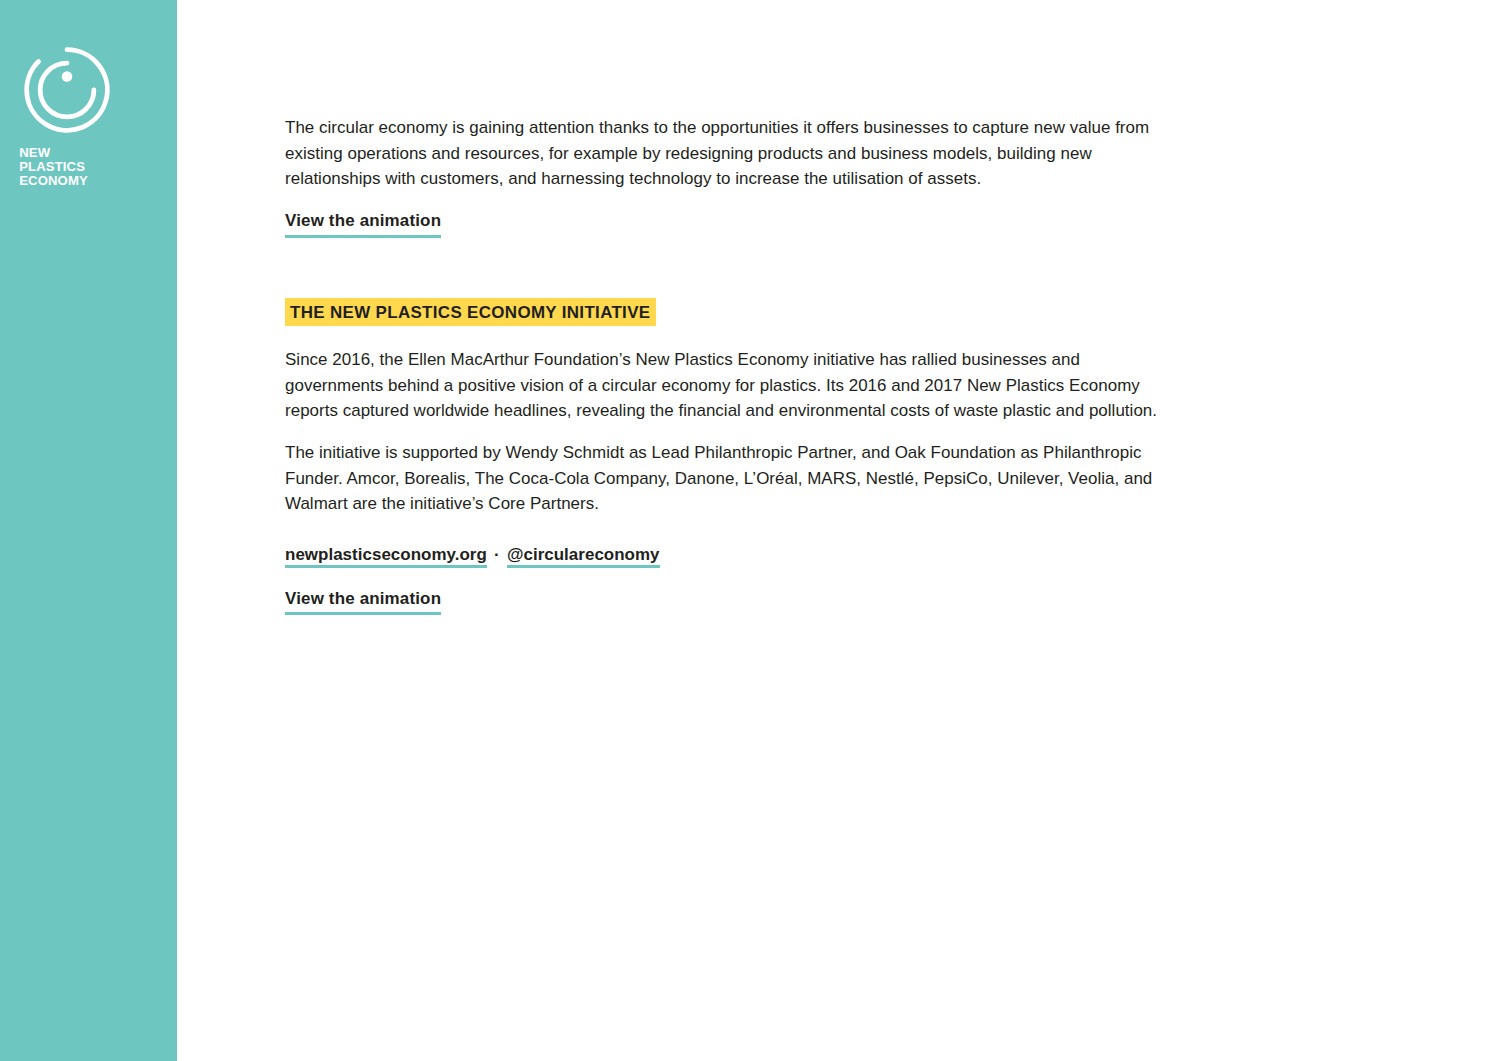New
Plastics
Economy
The circular economy is gaining attention thanks to the opportunities it offers businesses to capture new value from existing operations and resources, for example by redesigning products and business models, building new relationships with customers, and harnessing technology to increase the utilisation of assets.
View the animation
The New Plastics Economy initiative
Since 2016, the Ellen MacArthur Foundation’s New Plastics Economy initiative has rallied businesses and governments behind a positive vision of a circular economy for plastics. Its 2016 and 2017 New Plastics Economy reports captured worldwide headlines, revealing the financial and environmental costs of waste plastic and pollution.
The initiative is supported by Wendy Schmidt as Lead Philanthropic Partner, and Oak Foundation as Philanthropic Funder. Amcor, Borealis, The Coca-Cola Company, Danone, L’Oréal, MARS, Nestlé, PepsiCo, Unilever, Veolia, and Walmart are the initiative’s Core Partners.
newplasticseconomy.org·@circulareconomy
View the animation